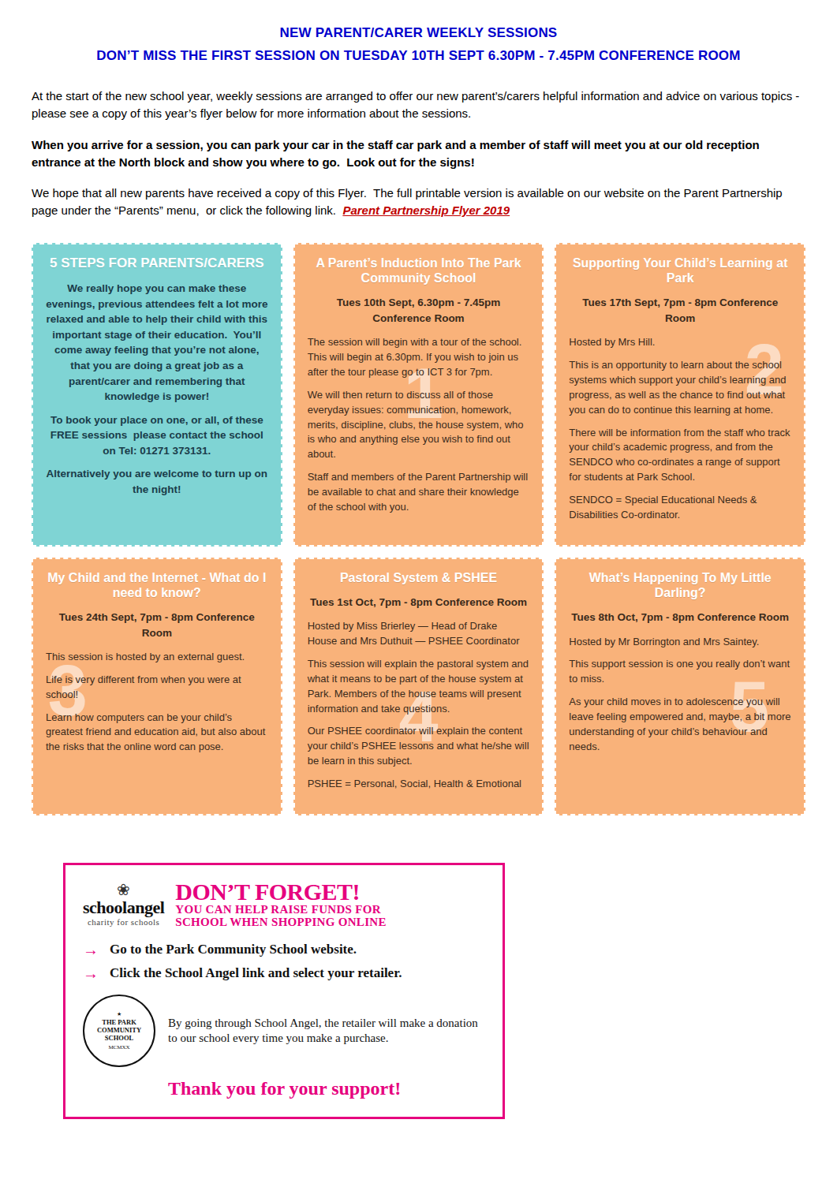NEW PARENT/CARER WEEKLY SESSIONS
DON’T MISS THE FIRST SESSION ON TUESDAY 10TH SEPT 6.30PM - 7.45PM CONFERENCE ROOM
At the start of the new school year, weekly sessions are arranged to offer our new parent’s/carers helpful information and advice on various topics - please see a copy of this year’s flyer below for more information about the sessions.
When you arrive for a session, you can park your car in the staff car park and a member of staff will meet you at our old reception entrance at the North block and show you where to go. Look out for the signs!
We hope that all new parents have received a copy of this Flyer. The full printable version is available on our website on the Parent Partnership page under the “Parents” menu, or click the following link. Parent Partnership Flyer 2019
5 STEPS FOR PARENTS/CARERS
We really hope you can make these evenings, previous attendees felt a lot more relaxed and able to help their child with this important stage of their education. You’ll come away feeling that you’re not alone, that you are doing a great job as a parent/carer and remembering that knowledge is power!
To book your place on one, or all, of these FREE sessions please contact the school on Tel: 01271 373131.
Alternatively you are welcome to turn up on the night!
1
A Parent’s Induction Into The Park Community School
Tues 10th Sept, 6.30pm - 7.45pm
Conference Room
The session will begin with a tour of the school. This will begin at 6.30pm. If you wish to join us after the tour please go to ICT 3 for 7pm.
We will then return to discuss all of those everyday issues: communication, homework, merits, discipline, clubs, the house system, who is who and anything else you wish to find out about.
Staff and members of the Parent Partnership will be available to chat and share their knowledge of the school with you.
2
Supporting Your Child’s Learning at Park
Tues 17th Sept, 7pm - 8pm Conference Room
Hosted by Mrs Hill.
This is an opportunity to learn about the school systems which support your child’s learning and progress, as well as the chance to find out what you can do to continue this learning at home.
There will be information from the staff who track your child’s academic progress, and from the SENDCO who co-ordinates a range of support for students at Park School.
SENDCO = Special Educational Needs & Disabilities Co-ordinator.
3
My Child and the Internet - What do I need to know?
Tues 24th Sept, 7pm - 8pm Conference Room
This session is hosted by an external guest.
Life is very different from when you were at school!
Learn how computers can be your child’s greatest friend and education aid, but also about the risks that the online word can pose.
4
Pastoral System & PSHEE
Tues 1st Oct, 7pm - 8pm Conference Room
Hosted by Miss Brierley — Head of Drake House and Mrs Duthuit — PSHEE Coordinator
This session will explain the pastoral system and what it means to be part of the house system at Park. Members of the house teams will present information and take questions.
Our PSHEE coordinator will explain the content your child’s PSHEE lessons and what he/she will be learn in this subject.
PSHEE = Personal, Social, Health & Emotional
5
What’s Happening To My Little Darling?
Tues 8th Oct, 7pm - 8pm Conference Room
Hosted by Mr Borrington and Mrs Saintey.
This support session is one you really don’t want to miss.
As your child moves in to adolescence you will leave feeling empowered and, maybe, a bit more understanding of your child’s behaviour and needs.
❀
schoolangel
charity for schools
DON’T FORGET! YOU CAN HELP RAISE FUNDS FOR SCHOOL WHEN SHOPPING ONLINE
Go to the Park Community School website.
Click the School Angel link and select your retailer.
★
THE PARK
COMMUNITY SCHOOL
MCMXX
By going through School Angel, the retailer will make a donation to our school every time you make a purchase.
Thank you for your support!